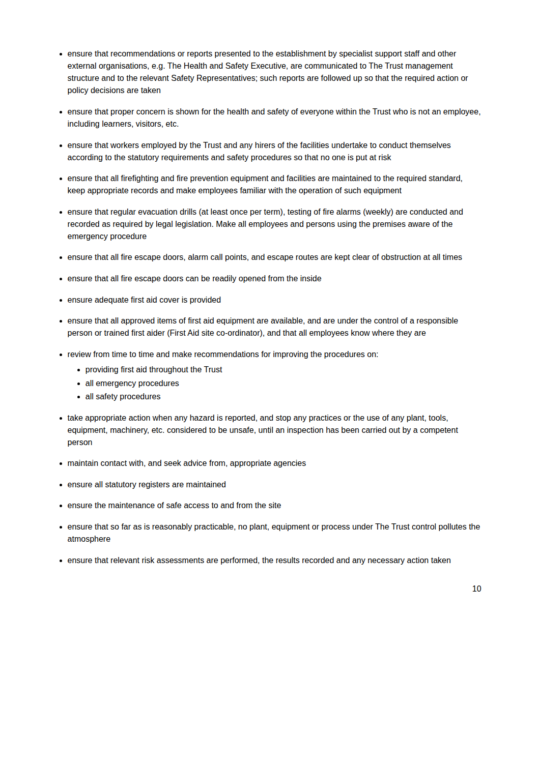ensure that recommendations or reports presented to the establishment by specialist support staff and other external organisations, e.g. The Health and Safety Executive, are communicated to The Trust management structure and to the relevant Safety Representatives; such reports are followed up so that the required action or policy decisions are taken
ensure that proper concern is shown for the health and safety of everyone within the Trust who is not an employee, including learners, visitors, etc.
ensure that workers employed by the Trust and any hirers of the facilities undertake to conduct themselves according to the statutory requirements and safety procedures so that no one is put at risk
ensure that all firefighting and fire prevention equipment and facilities are maintained to the required standard, keep appropriate records and make employees familiar with the operation of such equipment
ensure that regular evacuation drills (at least once per term), testing of fire alarms (weekly) are conducted and recorded as required by legal legislation. Make all employees and persons using the premises aware of the emergency procedure
ensure that all fire escape doors, alarm call points, and escape routes are kept clear of obstruction at all times
ensure that all fire escape doors can be readily opened from the inside
ensure adequate first aid cover is provided
ensure that all approved items of first aid equipment are available, and are under the control of a responsible person or trained first aider (First Aid site co-ordinator), and that all employees know where they are
review from time to time and make recommendations for improving the procedures on:
providing first aid throughout the Trust
all emergency procedures
all safety procedures
take appropriate action when any hazard is reported, and stop any practices or the use of any plant, tools, equipment, machinery, etc. considered to be unsafe, until an inspection has been carried out by a competent person
maintain contact with, and seek advice from, appropriate agencies
ensure all statutory registers are maintained
ensure the maintenance of safe access to and from the site
ensure that so far as is reasonably practicable, no plant, equipment or process under The Trust control pollutes the atmosphere
ensure that relevant risk assessments are performed, the results recorded and any necessary action taken
10